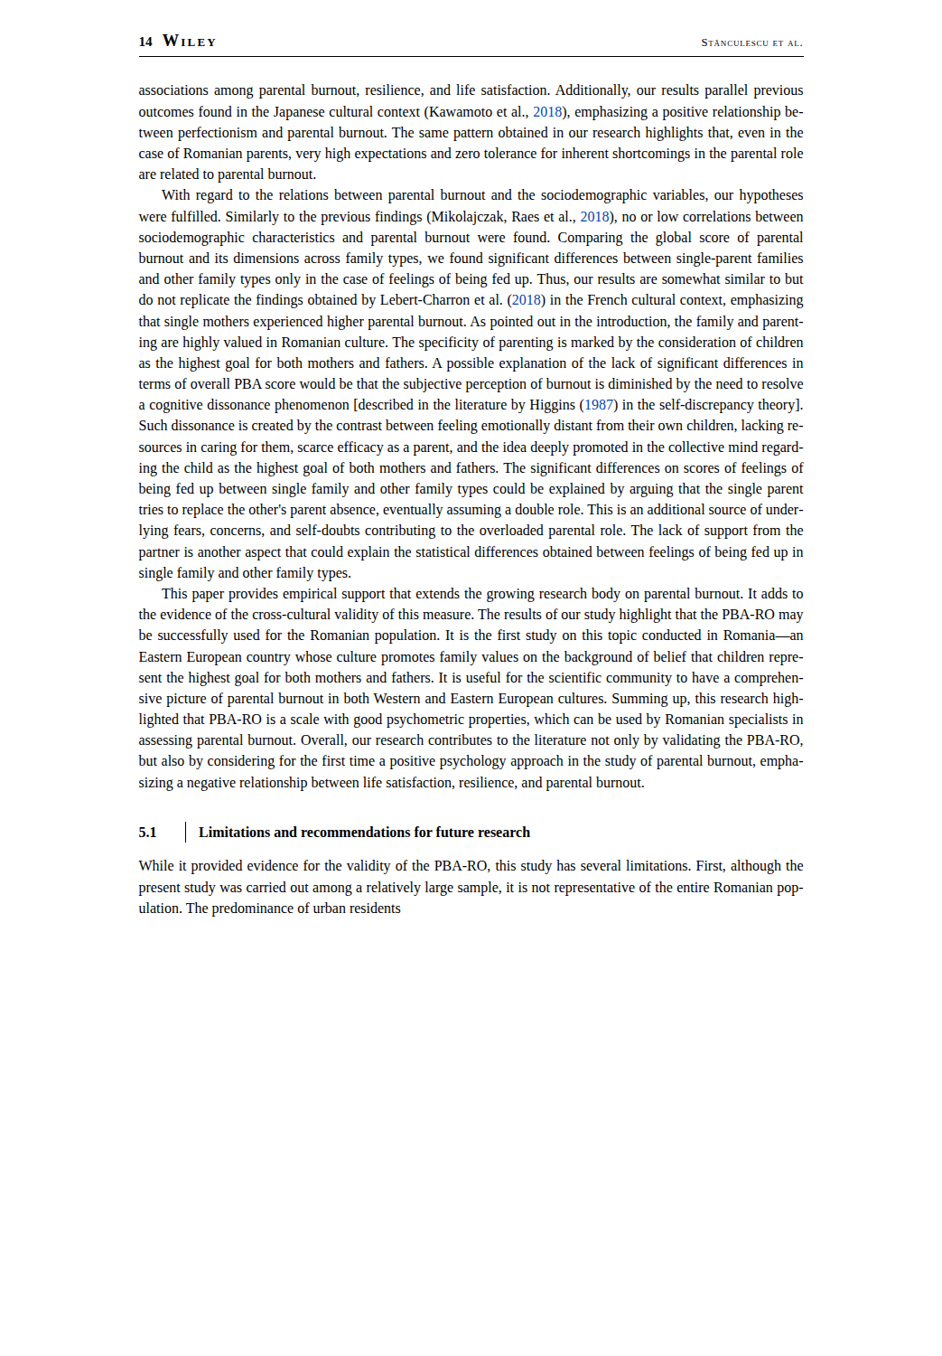14 Wiley Stănculescu et al.
associations among parental burnout, resilience, and life satisfaction. Additionally, our results parallel previous outcomes found in the Japanese cultural context (Kawamoto et al., 2018), emphasizing a positive relationship between perfectionism and parental burnout. The same pattern obtained in our research highlights that, even in the case of Romanian parents, very high expectations and zero tolerance for inherent shortcomings in the parental role are related to parental burnout.
With regard to the relations between parental burnout and the sociodemographic variables, our hypotheses were fulfilled. Similarly to the previous findings (Mikolajczak, Raes et al., 2018), no or low correlations between sociodemographic characteristics and parental burnout were found. Comparing the global score of parental burnout and its dimensions across family types, we found significant differences between single-parent families and other family types only in the case of feelings of being fed up. Thus, our results are somewhat similar to but do not replicate the findings obtained by Lebert-Charron et al. (2018) in the French cultural context, emphasizing that single mothers experienced higher parental burnout. As pointed out in the introduction, the family and parenting are highly valued in Romanian culture. The specificity of parenting is marked by the consideration of children as the highest goal for both mothers and fathers. A possible explanation of the lack of significant differences in terms of overall PBA score would be that the subjective perception of burnout is diminished by the need to resolve a cognitive dissonance phenomenon [described in the literature by Higgins (1987) in the self-discrepancy theory]. Such dissonance is created by the contrast between feeling emotionally distant from their own children, lacking resources in caring for them, scarce efficacy as a parent, and the idea deeply promoted in the collective mind regarding the child as the highest goal of both mothers and fathers. The significant differences on scores of feelings of being fed up between single family and other family types could be explained by arguing that the single parent tries to replace the other's parent absence, eventually assuming a double role. This is an additional source of underlying fears, concerns, and self-doubts contributing to the overloaded parental role. The lack of support from the partner is another aspect that could explain the statistical differences obtained between feelings of being fed up in single family and other family types.
This paper provides empirical support that extends the growing research body on parental burnout. It adds to the evidence of the cross-cultural validity of this measure. The results of our study highlight that the PBA-RO may be successfully used for the Romanian population. It is the first study on this topic conducted in Romania—an Eastern European country whose culture promotes family values on the background of belief that children represent the highest goal for both mothers and fathers. It is useful for the scientific community to have a comprehensive picture of parental burnout in both Western and Eastern European cultures. Summing up, this research highlighted that PBA-RO is a scale with good psychometric properties, which can be used by Romanian specialists in assessing parental burnout. Overall, our research contributes to the literature not only by validating the PBA-RO, but also by considering for the first time a positive psychology approach in the study of parental burnout, emphasizing a negative relationship between life satisfaction, resilience, and parental burnout.
5.1 Limitations and recommendations for future research
While it provided evidence for the validity of the PBA-RO, this study has several limitations. First, although the present study was carried out among a relatively large sample, it is not representative of the entire Romanian population. The predominance of urban residents